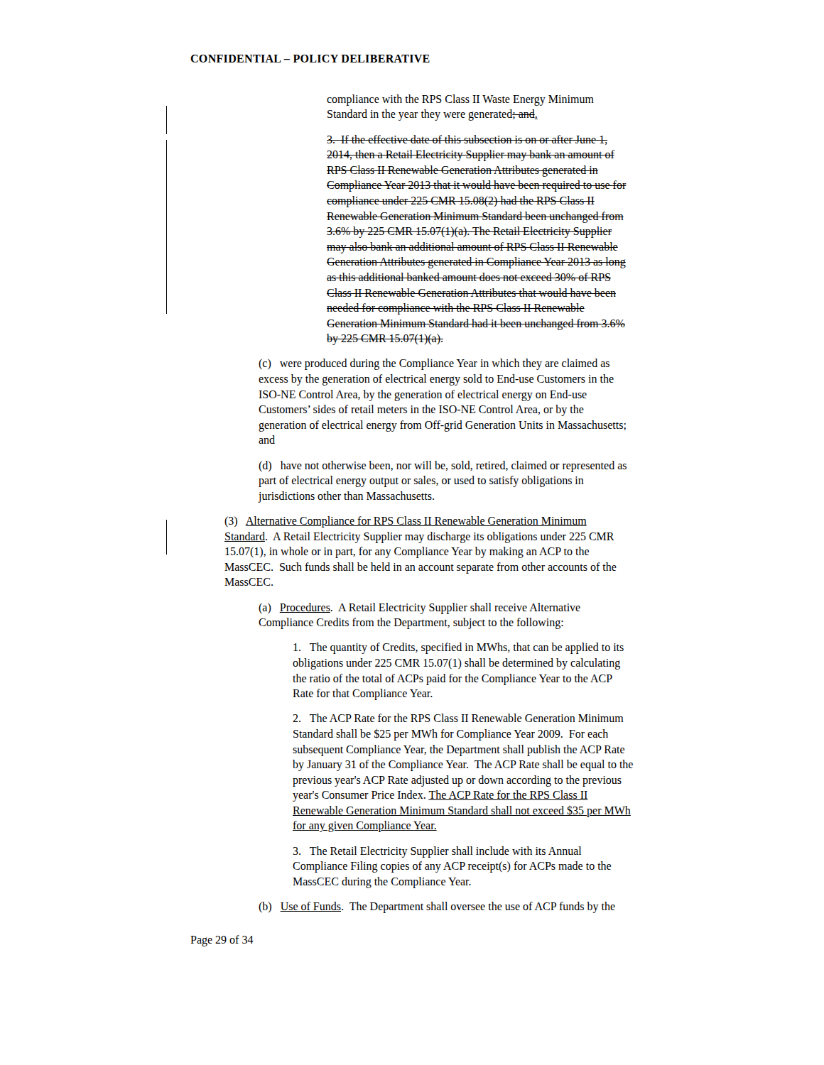CONFIDENTIAL – POLICY DELIBERATIVE
compliance with the RPS Class II Waste Energy Minimum Standard in the year they were generated; and.
3. If the effective date of this subsection is on or after June 1, 2014, then a Retail Electricity Supplier may bank an amount of RPS Class II Renewable Generation Attributes generated in Compliance Year 2013 that it would have been required to use for compliance under 225 CMR 15.08(2) had the RPS Class II Renewable Generation Minimum Standard been unchanged from 3.6% by 225 CMR 15.07(1)(a). The Retail Electricity Supplier may also bank an additional amount of RPS Class II Renewable Generation Attributes generated in Compliance Year 2013 as long as this additional banked amount does not exceed 30% of RPS Class II Renewable Generation Attributes that would have been needed for compliance with the RPS Class II Renewable Generation Minimum Standard had it been unchanged from 3.6% by 225 CMR 15.07(1)(a).
(c) were produced during the Compliance Year in which they are claimed as excess by the generation of electrical energy sold to End-use Customers in the ISO-NE Control Area, by the generation of electrical energy on End-use Customers’ sides of retail meters in the ISO-NE Control Area, or by the generation of electrical energy from Off-grid Generation Units in Massachusetts; and
(d) have not otherwise been, nor will be, sold, retired, claimed or represented as part of electrical energy output or sales, or used to satisfy obligations in jurisdictions other than Massachusetts.
(3) Alternative Compliance for RPS Class II Renewable Generation Minimum Standard. A Retail Electricity Supplier may discharge its obligations under 225 CMR 15.07(1), in whole or in part, for any Compliance Year by making an ACP to the MassCEC. Such funds shall be held in an account separate from other accounts of the MassCEC.
(a) Procedures. A Retail Electricity Supplier shall receive Alternative Compliance Credits from the Department, subject to the following:
1. The quantity of Credits, specified in MWhs, that can be applied to its obligations under 225 CMR 15.07(1) shall be determined by calculating the ratio of the total of ACPs paid for the Compliance Year to the ACP Rate for that Compliance Year.
2. The ACP Rate for the RPS Class II Renewable Generation Minimum Standard shall be $25 per MWh for Compliance Year 2009. For each subsequent Compliance Year, the Department shall publish the ACP Rate by January 31 of the Compliance Year. The ACP Rate shall be equal to the previous year's ACP Rate adjusted up or down according to the previous year's Consumer Price Index. The ACP Rate for the RPS Class II Renewable Generation Minimum Standard shall not exceed $35 per MWh for any given Compliance Year.
3. The Retail Electricity Supplier shall include with its Annual Compliance Filing copies of any ACP receipt(s) for ACPs made to the MassCEC during the Compliance Year.
(b) Use of Funds. The Department shall oversee the use of ACP funds by the
Page 29 of 34